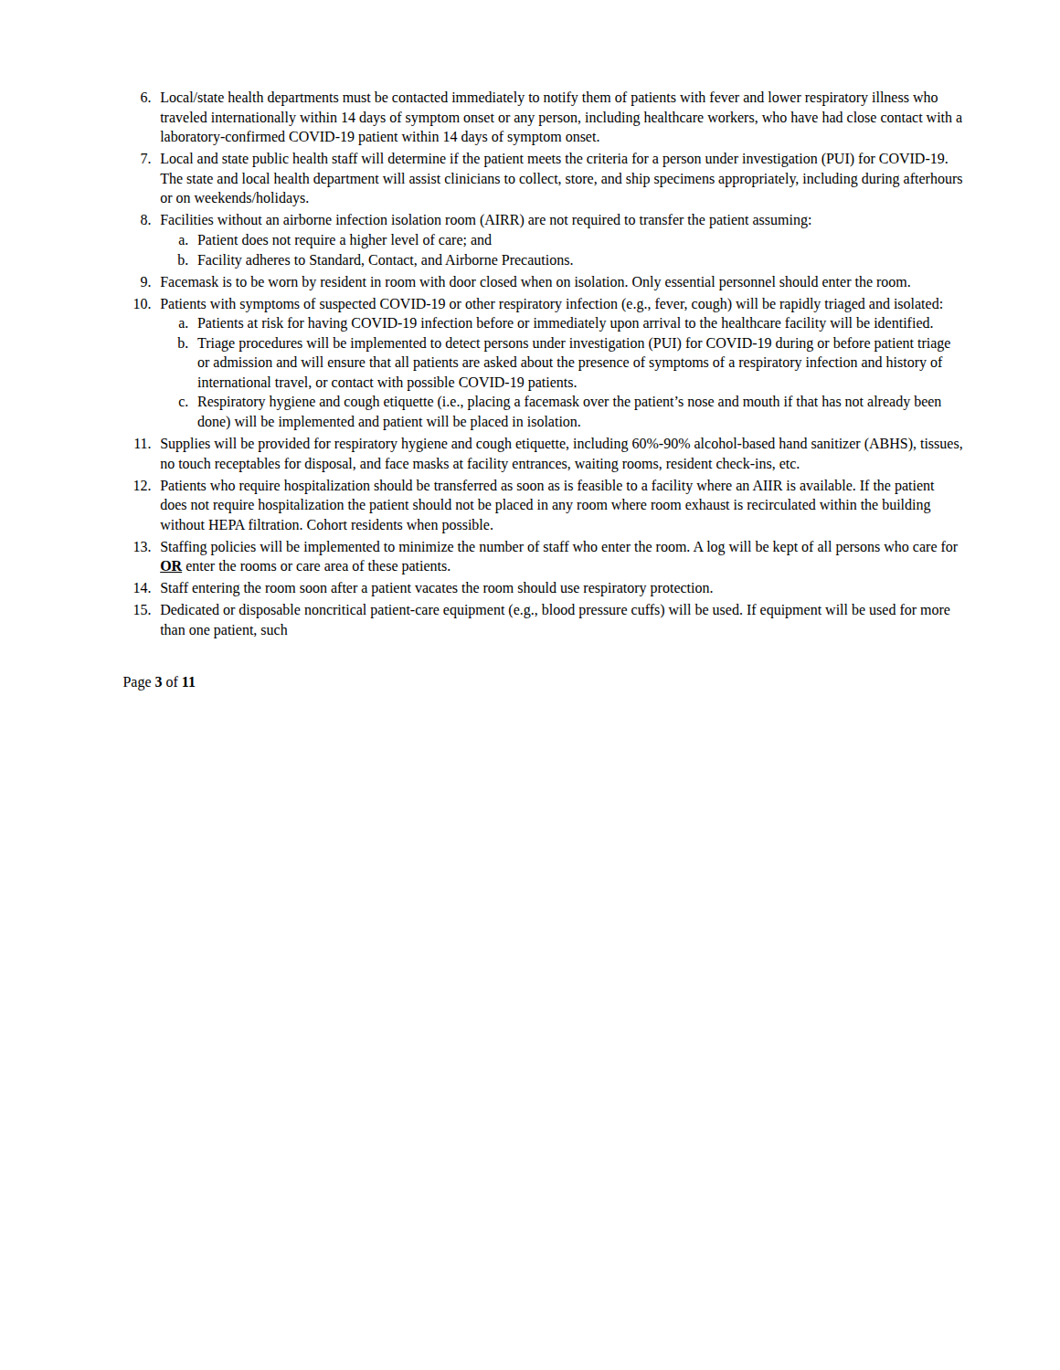Local/state health departments must be contacted immediately to notify them of patients with fever and lower respiratory illness who traveled internationally within 14 days of symptom onset or any person, including healthcare workers, who have had close contact with a laboratory-confirmed COVID-19 patient within 14 days of symptom onset.
Local and state public health staff will determine if the patient meets the criteria for a person under investigation (PUI) for COVID-19. The state and local health department will assist clinicians to collect, store, and ship specimens appropriately, including during afterhours or on weekends/holidays.
Facilities without an airborne infection isolation room (AIRR) are not required to transfer the patient assuming:
Patient does not require a higher level of care; and
Facility adheres to Standard, Contact, and Airborne Precautions.
Facemask is to be worn by resident in room with door closed when on isolation. Only essential personnel should enter the room.
Patients with symptoms of suspected COVID-19 or other respiratory infection (e.g., fever, cough) will be rapidly triaged and isolated:
Patients at risk for having COVID-19 infection before or immediately upon arrival to the healthcare facility will be identified.
Triage procedures will be implemented to detect persons under investigation (PUI) for COVID-19 during or before patient triage or admission and will ensure that all patients are asked about the presence of symptoms of a respiratory infection and history of international travel, or contact with possible COVID-19 patients.
Respiratory hygiene and cough etiquette (i.e., placing a facemask over the patient’s nose and mouth if that has not already been done) will be implemented and patient will be placed in isolation.
Supplies will be provided for respiratory hygiene and cough etiquette, including 60%-90% alcohol-based hand sanitizer (ABHS), tissues, no touch receptables for disposal, and face masks at facility entrances, waiting rooms, resident check-ins, etc.
Patients who require hospitalization should be transferred as soon as is feasible to a facility where an AIIR is available. If the patient does not require hospitalization the patient should not be placed in any room where room exhaust is recirculated within the building without HEPA filtration. Cohort residents when possible.
Staffing policies will be implemented to minimize the number of staff who enter the room. A log will be kept of all persons who care for OR enter the rooms or care area of these patients.
Staff entering the room soon after a patient vacates the room should use respiratory protection.
Dedicated or disposable noncritical patient-care equipment (e.g., blood pressure cuffs) will be used. If equipment will be used for more than one patient, such
Page 3 of 11